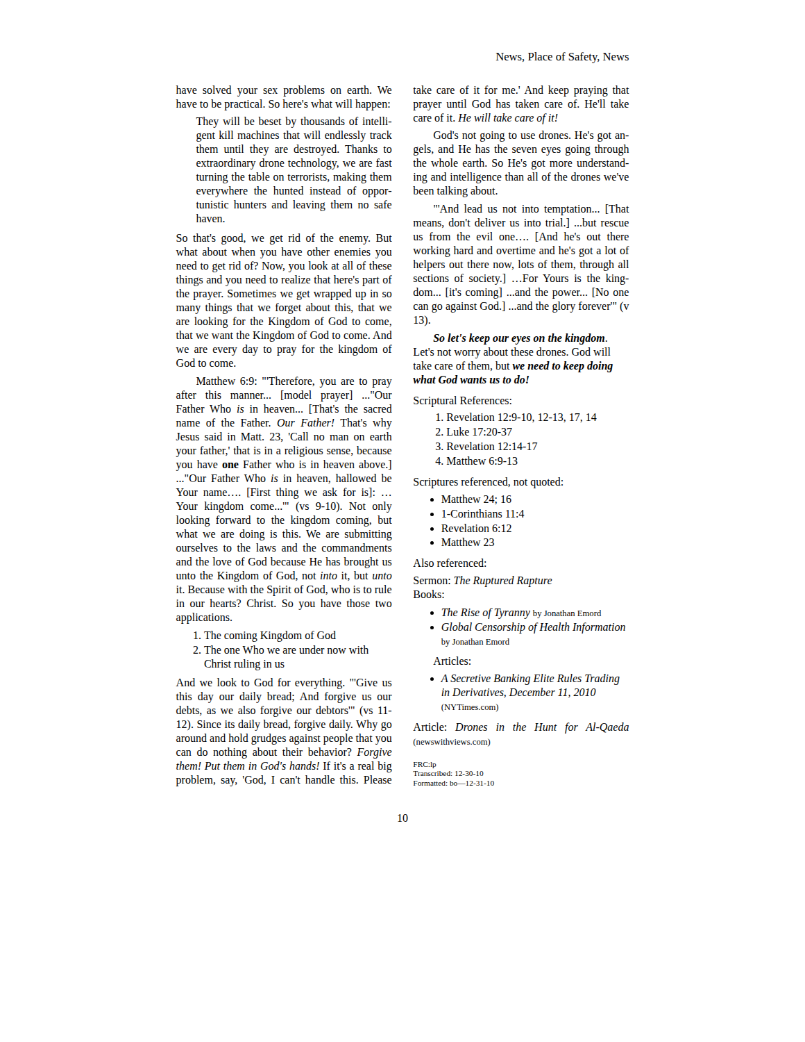News, Place of Safety, News
have solved your sex problems on earth. We have to be practical. So here's what will happen:
They will be beset by thousands of intelligent kill machines that will endlessly track them until they are destroyed. Thanks to extraordinary drone technology, we are fast turning the table on terrorists, making them everywhere the hunted instead of opportunistic hunters and leaving them no safe haven.
So that's good, we get rid of the enemy. But what about when you have other enemies you need to get rid of? Now, you look at all of these things and you need to realize that here's part of the prayer. Sometimes we get wrapped up in so many things that we forget about this, that we are looking for the Kingdom of God to come, that we want the Kingdom of God to come. And we are every day to pray for the kingdom of God to come.
Matthew 6:9: "'Therefore, you are to pray after this manner... [model prayer] ..."Our Father Who is in heaven... [That's the sacred name of the Father. Our Father! That's why Jesus said in Matt. 23, 'Call no man on earth your father,' that is in a religious sense, because you have one Father who is in heaven above.] ..."Our Father Who is in heaven, hallowed be Your name…. [First thing we ask for is]: …Your kingdom come...'" (vs 9-10). Not only looking forward to the kingdom coming, but what we are doing is this. We are submitting ourselves to the laws and the commandments and the love of God because He has brought us unto the Kingdom of God, not into it, but unto it. Because with the Spirit of God, who is to rule in our hearts? Christ. So you have those two applications.
The coming Kingdom of God
The one Who we are under now with Christ ruling in us
And we look to God for everything. "'Give us this day our daily bread; And forgive us our debts, as we also forgive our debtors'" (vs 11-12). Since its daily bread, forgive daily. Why go around and hold grudges against people that you can do nothing about their behavior? Forgive them! Put them in God's hands! If it's a real big problem, say, 'God, I can't handle this. Please take care of it for me.' And keep praying that prayer until God has taken care of. He'll take care of it. He will take care of it!
God's not going to use drones. He's got angels, and He has the seven eyes going through the whole earth. So He's got more understanding and intelligence than all of the drones we've been talking about.
"'And lead us not into temptation... [That means, don't deliver us into trial.] ...but rescue us from the evil one…. [And he's out there working hard and overtime and he's got a lot of helpers out there now, lots of them, through all sections of society.] …For Yours is the kingdom... [it's coming] ...and the power... [No one can go against God.] ...and the glory forever'" (v 13).
So let's keep our eyes on the kingdom. Let's not worry about these drones. God will take care of them, but we need to keep doing what God wants us to do!
Scriptural References:
Revelation 12:9-10, 12-13, 17, 14
Luke 17:20-37
Revelation 12:14-17
Matthew 6:9-13
Scriptures referenced, not quoted:
Matthew 24; 16
1-Corinthians 11:4
Revelation 6:12
Matthew 23
Also referenced:
Sermon: The Ruptured Rapture
Books:
The Rise of Tyranny by Jonathan Emord
Global Censorship of Health Information by Jonathan Emord
Articles:
A Secretive Banking Elite Rules Trading in Derivatives, December 11, 2010 (NYTimes.com)
Article: Drones in the Hunt for Al-Qaeda (newswithviews.com)
FRC:lp
Transcribed: 12-30-10
Formatted: bo—12-31-10
10